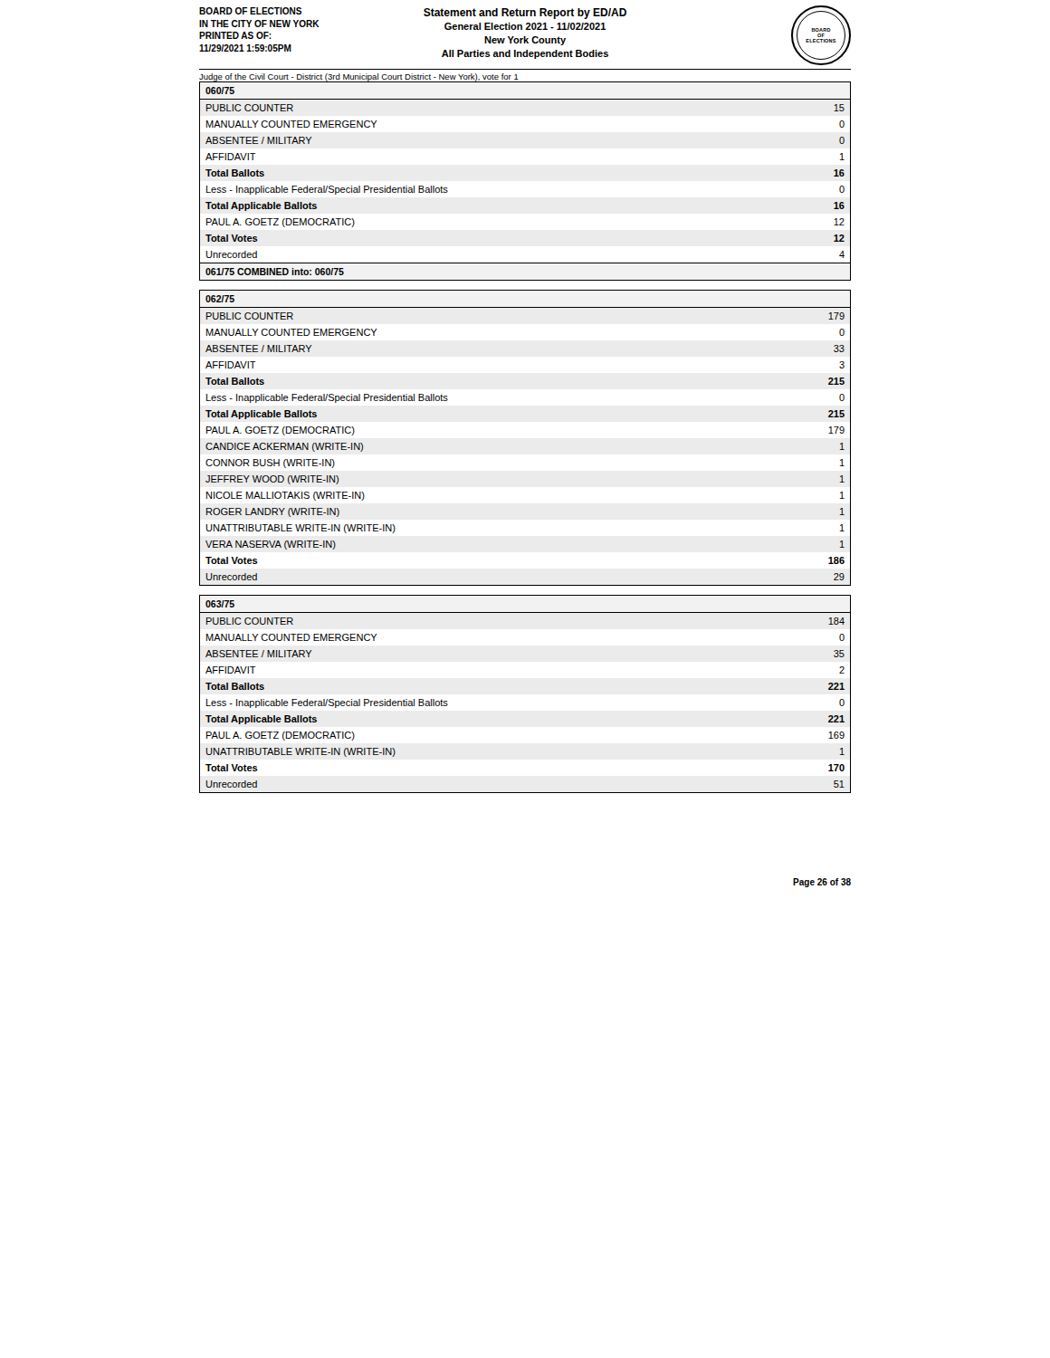BOARD OF ELECTIONS
IN THE CITY OF NEW YORK
PRINTED AS OF:
11/29/2021 1:59:05PM
Statement and Return Report by ED/AD
General Election 2021 - 11/02/2021
New York County
All Parties and Independent Bodies
BOARD
OF
ELECTIONS
Judge of the Civil Court - District (3rd Municipal Court District - New York), vote for 1
060/75
| PUBLIC COUNTER | 15 |
| MANUALLY COUNTED EMERGENCY | 0 |
| ABSENTEE / MILITARY | 0 |
| AFFIDAVIT | 1 |
| Total Ballots | 16 |
| Less - Inapplicable Federal/Special Presidential Ballots | 0 |
| Total Applicable Ballots | 16 |
| PAUL A. GOETZ (DEMOCRATIC) | 12 |
| Total Votes | 12 |
| Unrecorded | 4 |
061/75 COMBINED into: 060/75
062/75
| PUBLIC COUNTER | 179 |
| MANUALLY COUNTED EMERGENCY | 0 |
| ABSENTEE / MILITARY | 33 |
| AFFIDAVIT | 3 |
| Total Ballots | 215 |
| Less - Inapplicable Federal/Special Presidential Ballots | 0 |
| Total Applicable Ballots | 215 |
| PAUL A. GOETZ (DEMOCRATIC) | 179 |
| CANDICE ACKERMAN (WRITE-IN) | 1 |
| CONNOR BUSH (WRITE-IN) | 1 |
| JEFFREY WOOD (WRITE-IN) | 1 |
| NICOLE MALLIOTAKIS (WRITE-IN) | 1 |
| ROGER LANDRY (WRITE-IN) | 1 |
| UNATTRIBUTABLE WRITE-IN (WRITE-IN) | 1 |
| VERA NASERVA (WRITE-IN) | 1 |
| Total Votes | 186 |
| Unrecorded | 29 |
063/75
| PUBLIC COUNTER | 184 |
| MANUALLY COUNTED EMERGENCY | 0 |
| ABSENTEE / MILITARY | 35 |
| AFFIDAVIT | 2 |
| Total Ballots | 221 |
| Less - Inapplicable Federal/Special Presidential Ballots | 0 |
| Total Applicable Ballots | 221 |
| PAUL A. GOETZ (DEMOCRATIC) | 169 |
| UNATTRIBUTABLE WRITE-IN (WRITE-IN) | 1 |
| Total Votes | 170 |
| Unrecorded | 51 |
Page 26 of 38